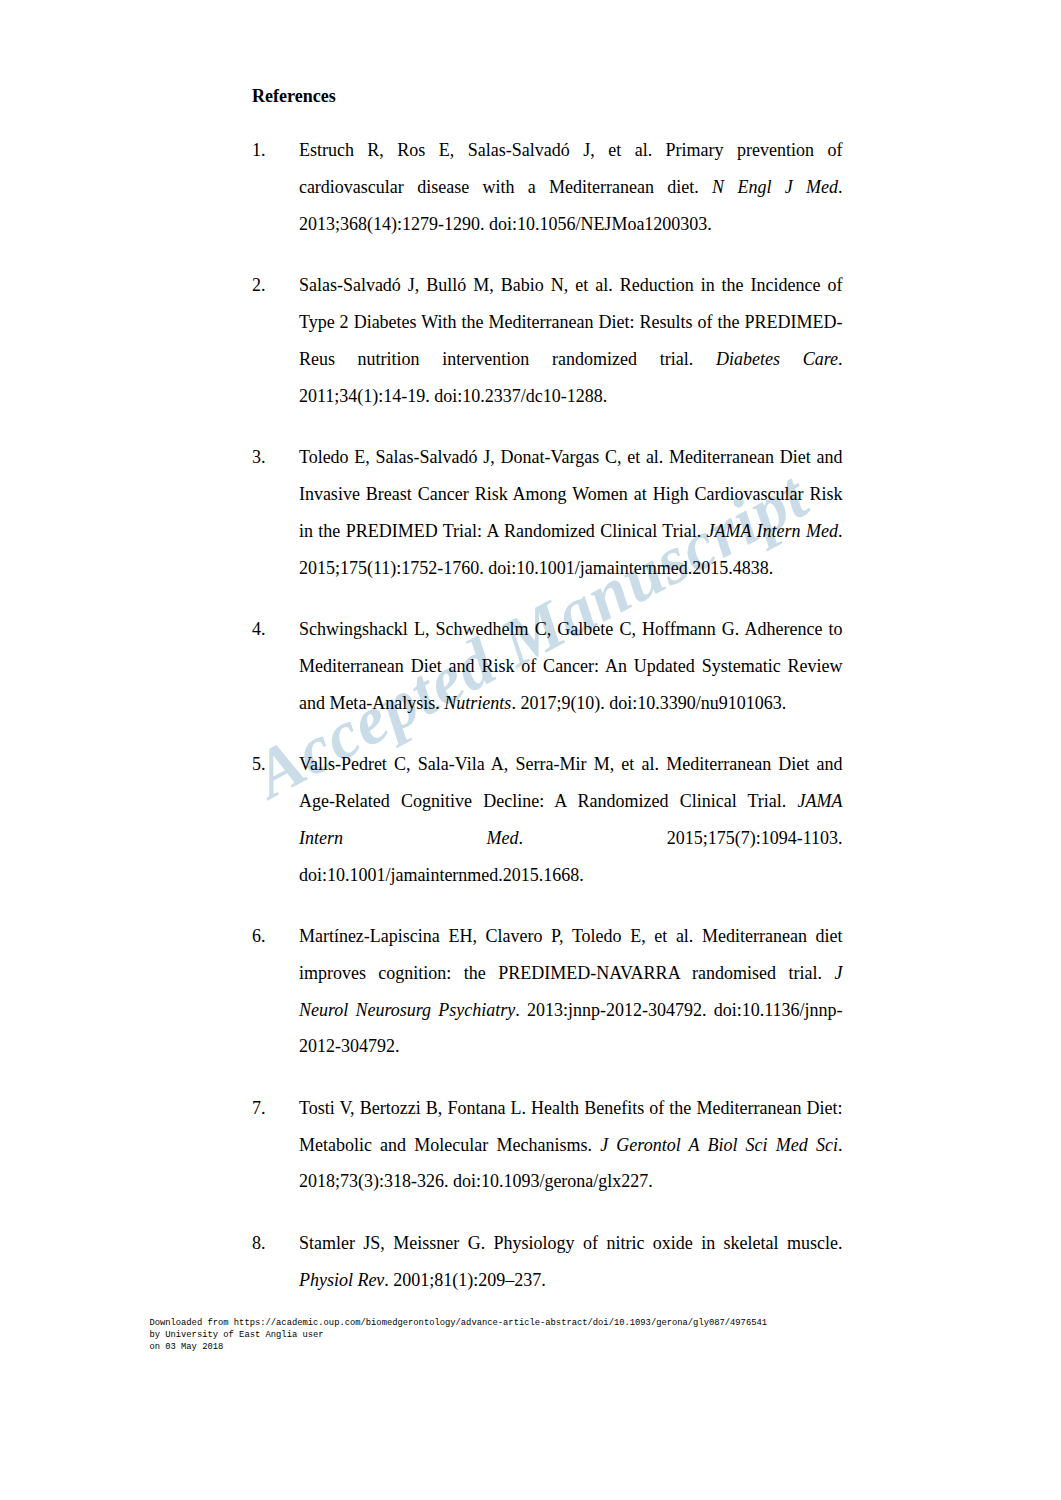Accepted Manuscript
References
Estruch R, Ros E, Salas-Salvadó J, et al. Primary prevention of cardiovascular disease with a Mediterranean diet. N Engl J Med. 2013;368(14):1279-1290. doi:10.1056/NEJMoa1200303.
Salas-Salvadó J, Bulló M, Babio N, et al. Reduction in the Incidence of Type 2 Diabetes With the Mediterranean Diet: Results of the PREDIMED-Reus nutrition intervention randomized trial. Diabetes Care. 2011;34(1):14-19. doi:10.2337/dc10-1288.
Toledo E, Salas-Salvadó J, Donat-Vargas C, et al. Mediterranean Diet and Invasive Breast Cancer Risk Among Women at High Cardiovascular Risk in the PREDIMED Trial: A Randomized Clinical Trial. JAMA Intern Med. 2015;175(11):1752-1760. doi:10.1001/jamainternmed.2015.4838.
Schwingshackl L, Schwedhelm C, Galbete C, Hoffmann G. Adherence to Mediterranean Diet and Risk of Cancer: An Updated Systematic Review and Meta-Analysis. Nutrients. 2017;9(10). doi:10.3390/nu9101063.
Valls-Pedret C, Sala-Vila A, Serra-Mir M, et al. Mediterranean Diet and Age-Related Cognitive Decline: A Randomized Clinical Trial. JAMA Intern Med. 2015;175(7):1094-1103. doi:10.1001/jamainternmed.2015.1668.
Martínez-Lapiscina EH, Clavero P, Toledo E, et al. Mediterranean diet improves cognition: the PREDIMED-NAVARRA randomised trial. J Neurol Neurosurg Psychiatry. 2013:jnnp-2012-304792. doi:10.1136/jnnp-2012-304792.
Tosti V, Bertozzi B, Fontana L. Health Benefits of the Mediterranean Diet: Metabolic and Molecular Mechanisms. J Gerontol A Biol Sci Med Sci. 2018;73(3):318-326. doi:10.1093/gerona/glx227.
Stamler JS, Meissner G. Physiology of nitric oxide in skeletal muscle. Physiol Rev. 2001;81(1):209–237.
Downloaded from https://academic.oup.com/biomedgerontology/advance-article-abstract/doi/10.1093/gerona/gly087/4976541
by University of East Anglia user
on 03 May 2018